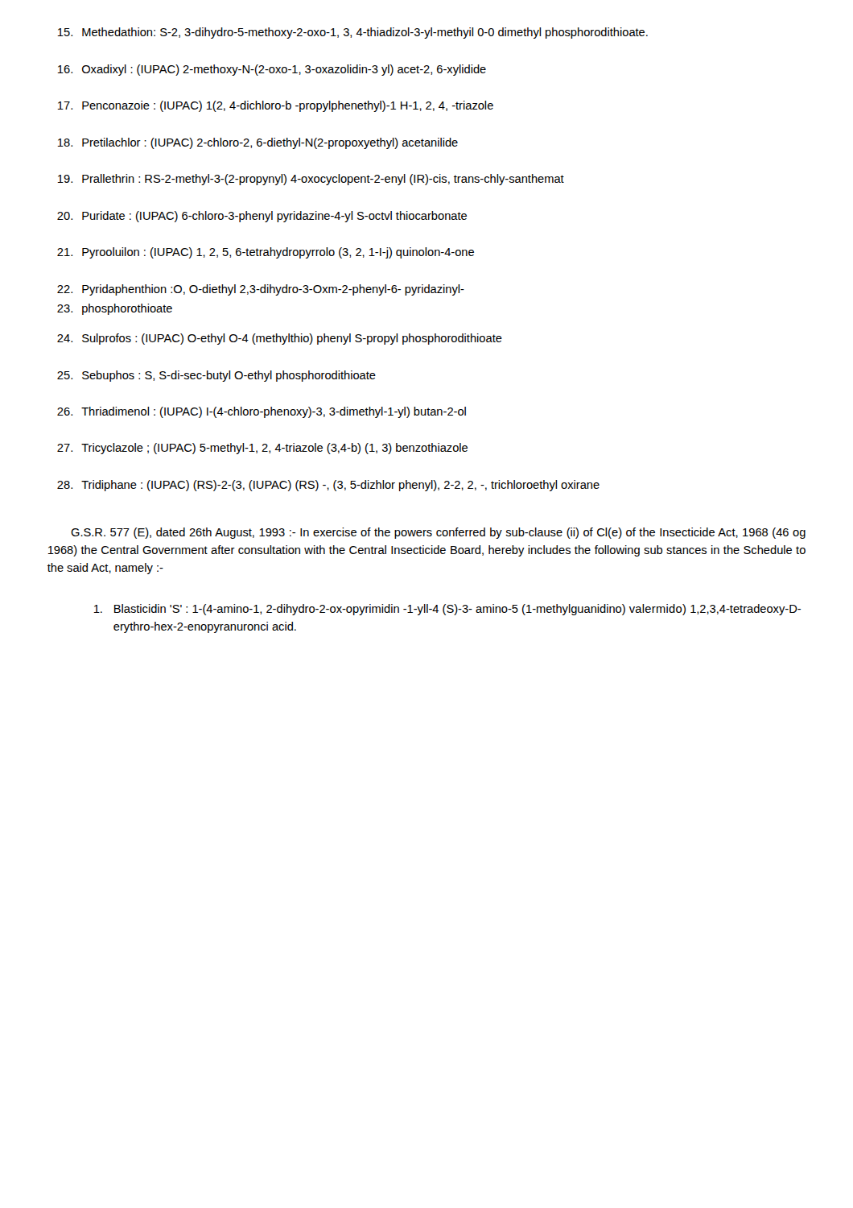Methedathion: S-2, 3-dihydro-5-methoxy-2-oxo-1, 3, 4-thiadizol-3-yl-methyil 0-0 dimethyl phosphorodithioate.
Oxadixyl : (IUPAC) 2-methoxy-N-(2-oxo-1, 3-oxazolidin-3 yl) acet-2, 6-xylidide
Penconazoie : (IUPAC) 1(2, 4-dichloro-b -propylphenethyl)-1 H-1, 2, 4, -triazole
Pretilachlor : (IUPAC) 2-chloro-2, 6-diethyl-N(2-propoxyethyl) acetanilide
Prallethrin : RS-2-methyl-3-(2-propynyl) 4-oxocyclopent-2-enyl (IR)-cis, trans-chly-santhemat
Puridate : (IUPAC) 6-chloro-3-phenyl pyridazine-4-yl S-octvl thiocarbonate
Pyrooluilon : (IUPAC) 1, 2, 5, 6-tetrahydropyrrolo (3, 2, 1-I-j) quinolon-4-one
Pyridaphenthion :O, O-diethyl 2,3-dihydro-3-Oxm-2-phenyl-6- pyridazinyl-
phosphorothioate
Sulprofos : (IUPAC) O-ethyl O-4 (methylthio) phenyl S-propyl phosphorodithioate
Sebuphos : S, S-di-sec-butyl O-ethyl phosphorodithioate
Thriadimenol : (IUPAC) I-(4-chloro-phenoxy)-3, 3-dimethyl-1-yl) butan-2-ol
Tricyclazole ; (IUPAC) 5-methyl-1, 2, 4-triazole (3,4-b) (1, 3) benzothiazole
Tridiphane : (IUPAC) (RS)-2-(3, (IUPAC) (RS) -, (3, 5-dizhlor phenyl), 2-2, 2, -, trichloroethyl oxirane
G.S.R. 577 (E), dated 26th August, 1993 :- In exercise of the powers conferred by sub-clause (ii) of Cl(e) of the Insecticide Act, 1968 (46 og 1968) the Central Government after consultation with the Central Insecticide Board, hereby includes the following sub stances in the Schedule to the said Act, namely :-
Blasticidin 'S' : 1-(4-amino-1, 2-dihydro-2-ox-opyrimidin -1-yll-4 (S)-3- amino-5 (1-methylguanidino) valermido) 1,2,3,4-tetradeoxy-D-erythro-hex-2-enopyranuronci acid.